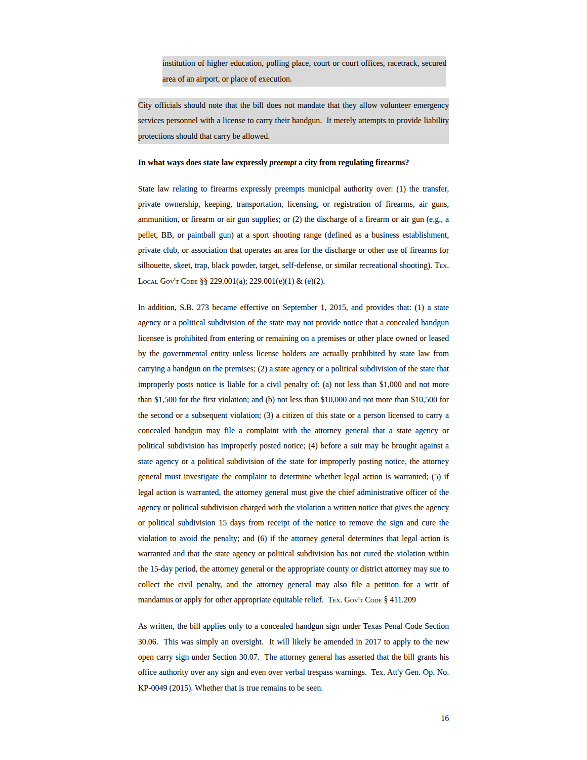institution of higher education, polling place, court or court offices, racetrack, secured area of an airport, or place of execution.
City officials should note that the bill does not mandate that they allow volunteer emergency services personnel with a license to carry their handgun. It merely attempts to provide liability protections should that carry be allowed.
In what ways does state law expressly preempt a city from regulating firearms?
State law relating to firearms expressly preempts municipal authority over: (1) the transfer, private ownership, keeping, transportation, licensing, or registration of firearms, air guns, ammunition, or firearm or air gun supplies; or (2) the discharge of a firearm or air gun (e.g., a pellet, BB, or paintball gun) at a sport shooting range (defined as a business establishment, private club, or association that operates an area for the discharge or other use of firearms for silhouette, skeet, trap, black powder, target, self-defense, or similar recreational shooting). Tex. Local Gov't Code §§ 229.001(a); 229.001(e)(1) & (e)(2).
In addition, S.B. 273 became effective on September 1, 2015, and provides that: (1) a state agency or a political subdivision of the state may not provide notice that a concealed handgun licensee is prohibited from entering or remaining on a premises or other place owned or leased by the governmental entity unless license holders are actually prohibited by state law from carrying a handgun on the premises; (2) a state agency or a political subdivision of the state that improperly posts notice is liable for a civil penalty of: (a) not less than $1,000 and not more than $1,500 for the first violation; and (b) not less than $10,000 and not more than $10,500 for the second or a subsequent violation; (3) a citizen of this state or a person licensed to carry a concealed handgun may file a complaint with the attorney general that a state agency or political subdivision has improperly posted notice; (4) before a suit may be brought against a state agency or a political subdivision of the state for improperly posting notice, the attorney general must investigate the complaint to determine whether legal action is warranted; (5) if legal action is warranted, the attorney general must give the chief administrative officer of the agency or political subdivision charged with the violation a written notice that gives the agency or political subdivision 15 days from receipt of the notice to remove the sign and cure the violation to avoid the penalty; and (6) if the attorney general determines that legal action is warranted and that the state agency or political subdivision has not cured the violation within the 15-day period, the attorney general or the appropriate county or district attorney may sue to collect the civil penalty, and the attorney general may also file a petition for a writ of mandamus or apply for other appropriate equitable relief. Tex. Gov't Code § 411.209
As written, the bill applies only to a concealed handgun sign under Texas Penal Code Section 30.06. This was simply an oversight. It will likely be amended in 2017 to apply to the new open carry sign under Section 30.07. The attorney general has asserted that the bill grants his office authority over any sign and even over verbal trespass warnings. Tex. Att'y Gen. Op. No. KP-0049 (2015). Whether that is true remains to be seen.
16